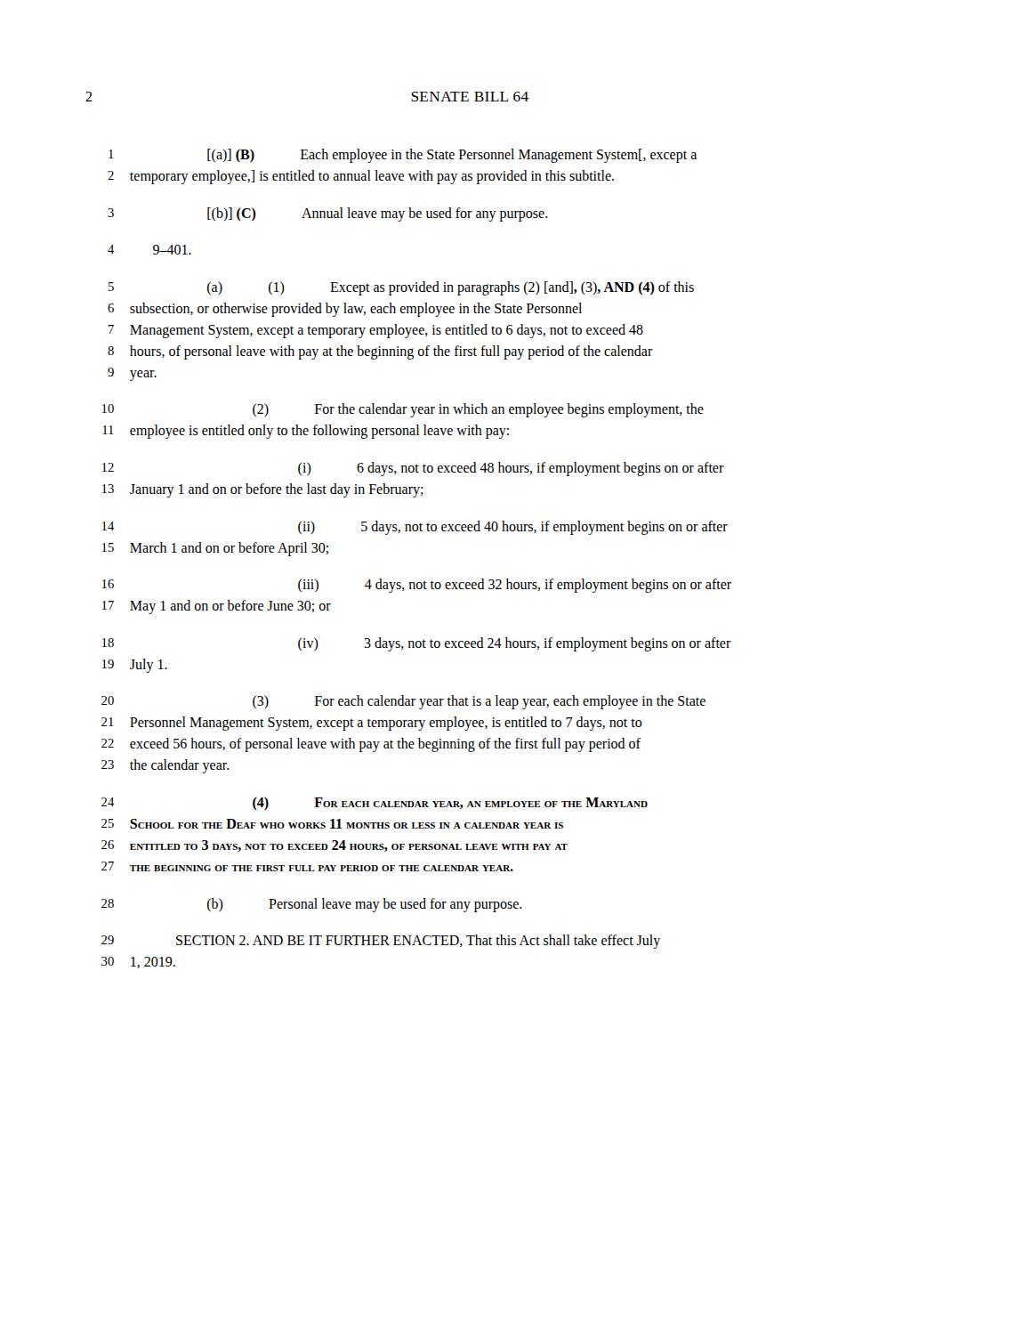2
SENATE BILL 64
1
[(a)] (B) Each employee in the State Personnel Management System[, except a
2
temporary employee,] is entitled to annual leave with pay as provided in this subtitle.
3
[(b)] (C) Annual leave may be used for any purpose.
4
9–401.
5
(a) (1) Except as provided in paragraphs (2) [and], (3), AND (4) of this
6
subsection, or otherwise provided by law, each employee in the State Personnel
7
Management System, except a temporary employee, is entitled to 6 days, not to exceed 48
8
hours, of personal leave with pay at the beginning of the first full pay period of the calendar
9
year.
10
(2) For the calendar year in which an employee begins employment, the
11
employee is entitled only to the following personal leave with pay:
12
(i) 6 days, not to exceed 48 hours, if employment begins on or after
13
January 1 and on or before the last day in February;
14
(ii) 5 days, not to exceed 40 hours, if employment begins on or after
15
March 1 and on or before April 30;
16
(iii) 4 days, not to exceed 32 hours, if employment begins on or after
17
May 1 and on or before June 30; or
18
(iv) 3 days, not to exceed 24 hours, if employment begins on or after
19
July 1.
20
(3) For each calendar year that is a leap year, each employee in the State
21
Personnel Management System, except a temporary employee, is entitled to 7 days, not to
22
exceed 56 hours, of personal leave with pay at the beginning of the first full pay period of
23
the calendar year.
24
(4) For each calendar year, an employee of the Maryland
25
School for the Deaf who works 11 months or less in a calendar year is
26
entitled to 3 days, not to exceed 24 hours, of personal leave with pay at
27
the beginning of the first full pay period of the calendar year.
28
(b) Personal leave may be used for any purpose.
29
SECTION 2. AND BE IT FURTHER ENACTED, That this Act shall take effect July
30
1, 2019.